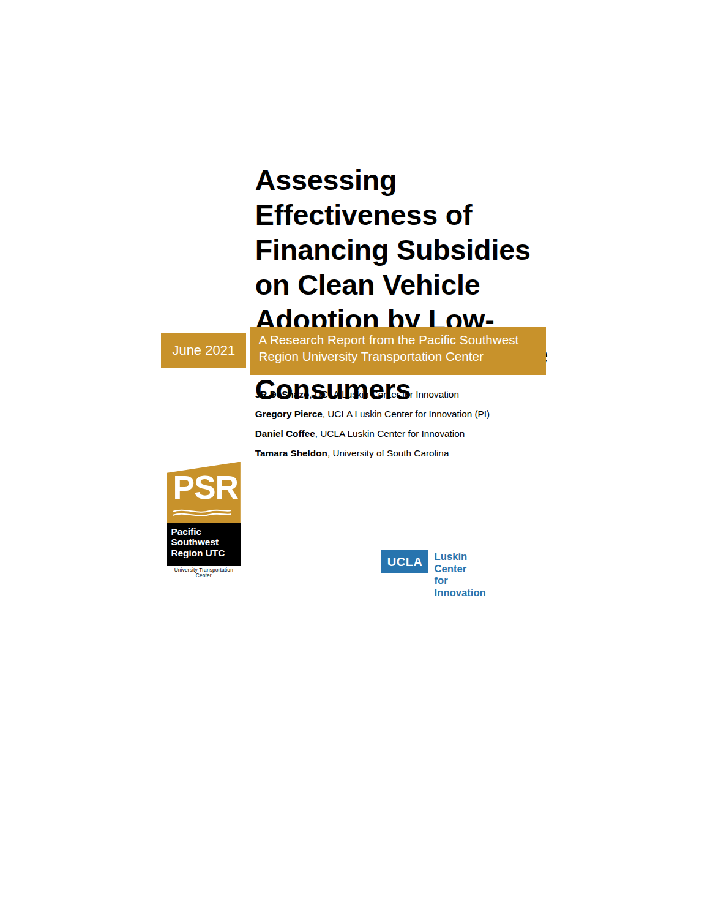Assessing Effectiveness of Financing Subsidies on Clean Vehicle Adoption by Low- and Moderate-income Consumers
June 2021
A Research Report from the Pacific Southwest Region University Transportation Center
JR DeShazo, UCLA Luskin Center for Innovation
Gregory Pierce, UCLA Luskin Center for Innovation (PI)
Daniel Coffee, UCLA Luskin Center for Innovation
Tamara Sheldon, University of South Carolina
PSR
Pacific Southwest Region UTC
University Transportation Center
UCLA
Luskin Center
for Innovation